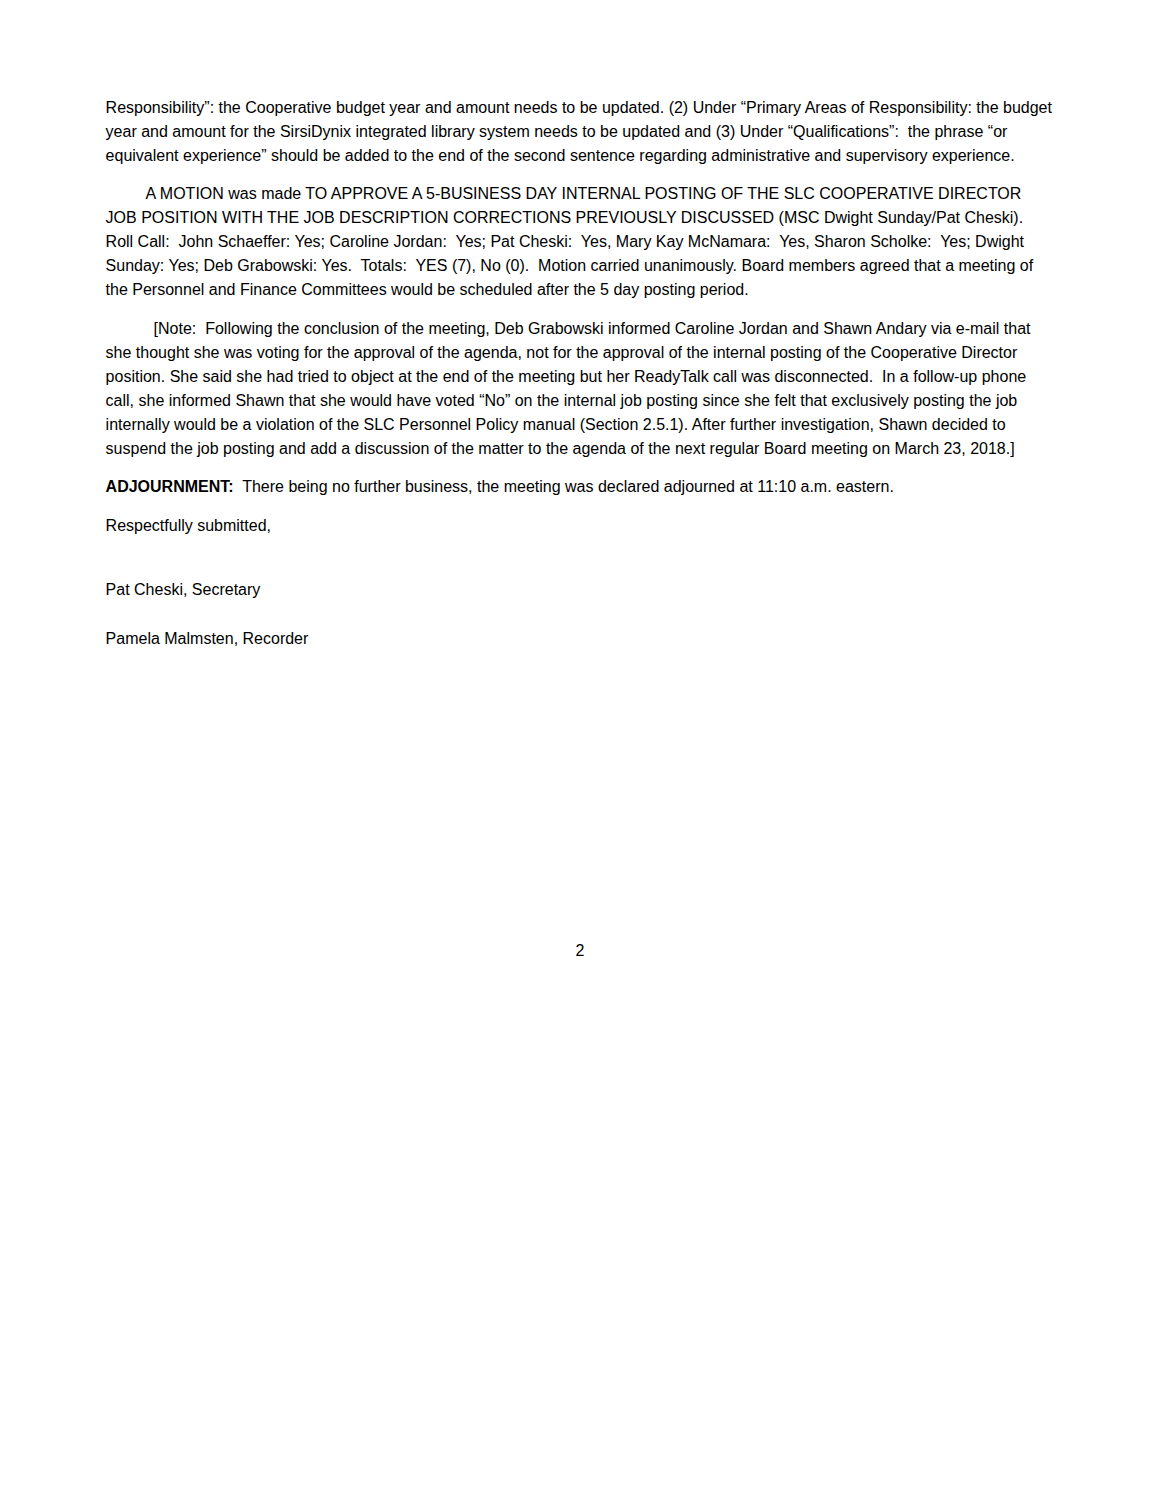Responsibility”: the Cooperative budget year and amount needs to be updated. (2) Under “Primary Areas of Responsibility: the budget year and amount for the SirsiDynix integrated library system needs to be updated and (3) Under “Qualifications”: the phrase “or equivalent experience” should be added to the end of the second sentence regarding administrative and supervisory experience.
A MOTION was made TO APPROVE A 5-BUSINESS DAY INTERNAL POSTING OF THE SLC COOPERATIVE DIRECTOR JOB POSITION WITH THE JOB DESCRIPTION CORRECTIONS PREVIOUSLY DISCUSSED (MSC Dwight Sunday/Pat Cheski). Roll Call: John Schaeffer: Yes; Caroline Jordan: Yes; Pat Cheski: Yes, Mary Kay McNamara: Yes, Sharon Scholke: Yes; Dwight Sunday: Yes; Deb Grabowski: Yes. Totals: YES (7), No (0). Motion carried unanimously. Board members agreed that a meeting of the Personnel and Finance Committees would be scheduled after the 5 day posting period.
[Note: Following the conclusion of the meeting, Deb Grabowski informed Caroline Jordan and Shawn Andary via e-mail that she thought she was voting for the approval of the agenda, not for the approval of the internal posting of the Cooperative Director position. She said she had tried to object at the end of the meeting but her ReadyTalk call was disconnected. In a follow-up phone call, she informed Shawn that she would have voted “No” on the internal job posting since she felt that exclusively posting the job internally would be a violation of the SLC Personnel Policy manual (Section 2.5.1). After further investigation, Shawn decided to suspend the job posting and add a discussion of the matter to the agenda of the next regular Board meeting on March 23, 2018.]
ADJOURNMENT: There being no further business, the meeting was declared adjourned at 11:10 a.m. eastern.
Respectfully submitted,
Pat Cheski, Secretary
Pamela Malmsten, Recorder
2